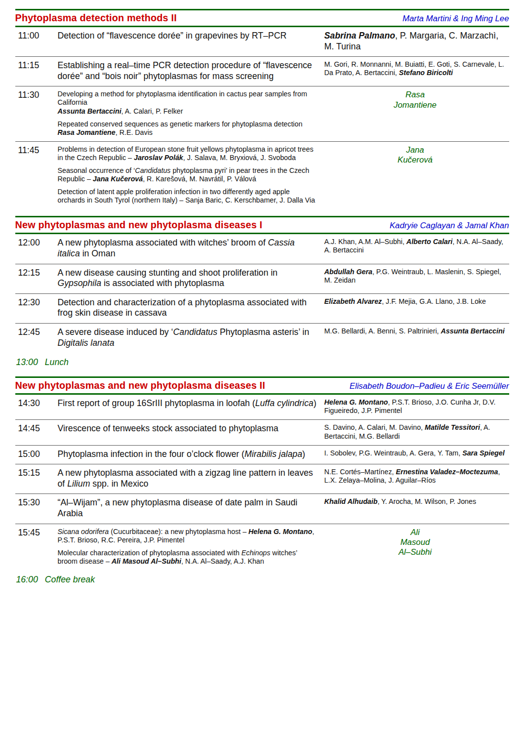Phytoplasma detection methods II
Marta Martini & Ing Ming Lee
| 11:00 | Detection of “flavescence dorée” in grapevines by RT–PCR | Sabrina Palmano , P. Margaria, C. Marzachì, M. Turina |
| 11:15 | Establishing a real–time PCR detection procedure of “flavescence dorée” and “bois noir” phytoplasmas for mass screening | M. Gori, R. Monnanni, M. Buiatti, E. Goti, S. Carnevale, L. Da Prato, A. Bertaccini, Stefano Biricolti |
| 11:30 | Developing a method for phytoplasma identification in cactus pear samples from California Assunta Bertaccini , A. Calari, P. Felker Repeated conserved sequences as genetic markers for phytoplasma detection Rasa Jomantiene , R.E. Davis | Rasa Jomantiene |
| 11:45 | Problems in detection of European stone fruit yellows phytoplasma in apricot trees in the Czech Republic – Jaroslav Polák , J. Salava, M. Bryxiová, J. Svoboda Seasonal occurrence of ‘ Candidatus phytoplasma pyri’ in pear trees in the Czech Republic – Jana Kučerová , R. Karešová, M. Navrátil, P. Válová Detection of latent apple proliferation infection in two differently aged apple orchards in South Tyrol (northern Italy) – Sanja Baric, C. Kerschbamer, J. Dalla Via | Jana Kučerová |
New phytoplasmas and new phytoplasma diseases I
Kadryie Caglayan & Jamal Khan
| 12:00 | A new phytoplasma associated with witches’ broom of Cassia italica in Oman | A.J. Khan, A.M. Al–Subhi, Alberto Calari , N.A. Al–Saady, A. Bertaccini |
| 12:15 | A new disease causing stunting and shoot proliferation in Gypsophila is associated with phytoplasma | Abdullah Gera , P.G. Weintraub, L. Maslenin, S. Spiegel, M. Zeidan |
| 12:30 | Detection and characterization of a phytoplasma associated with frog skin disease in cassava | Elizabeth Alvarez , J.F. Mejia, G.A. Llano, J.B. Loke |
| 12:45 | A severe disease induced by ‘ Candidatus Phytoplasma asteris’ in Digitalis lanata | M.G. Bellardi, A. Benni, S. Paltrinieri, Assunta Bertaccini |
13:00 Lunch
New phytoplasmas and new phytoplasma diseases II
Elisabeth Boudon–Padieu & Eric Seemüller
| 14:30 | First report of group 16SrIII phytoplasma in loofah ( Luffa cylindrica ) | Helena G. Montano , P.S.T. Brioso, J.O. Cunha Jr, D.V. Figueiredo, J.P. Pimentel |
| 14:45 | Virescence of tenweeks stock associated to phytoplasma | S. Davino, A. Calari, M. Davino, Matilde Tessitori , A. Bertaccini, M.G. Bellardi |
| 15:00 | Phytoplasma infection in the four o’clock flower ( Mirabilis jalapa ) | I. Sobolev, P.G. Weintraub, A. Gera, Y. Tam, Sara Spiegel |
| 15:15 | A new phytoplasma associated with a zigzag line pattern in leaves of Lilium spp. in Mexico | N.E. Cortés–Martínez, Ernestina Valadez–Moctezuma , L.X. Zelaya–Molina, J. Aguilar–Ríos |
| 15:30 | “Al–Wijam”, a new phytoplasma disease of date palm in Saudi Arabia | Khalid Alhudaib , Y. Arocha, M. Wilson, P. Jones |
| 15:45 | Sicana odorifera (Cucurbitaceae): a new phytoplasma host – Helena G. Montano , P.S.T. Brioso, R.C. Pereira, J.P. Pimentel Molecular characterization of phytoplasma associated with Echinops witches’ broom disease – Ali Masoud Al–Subhi , N.A. Al–Saady, A.J. Khan | Ali Masoud Al–Subhi |
16:00 Coffee break